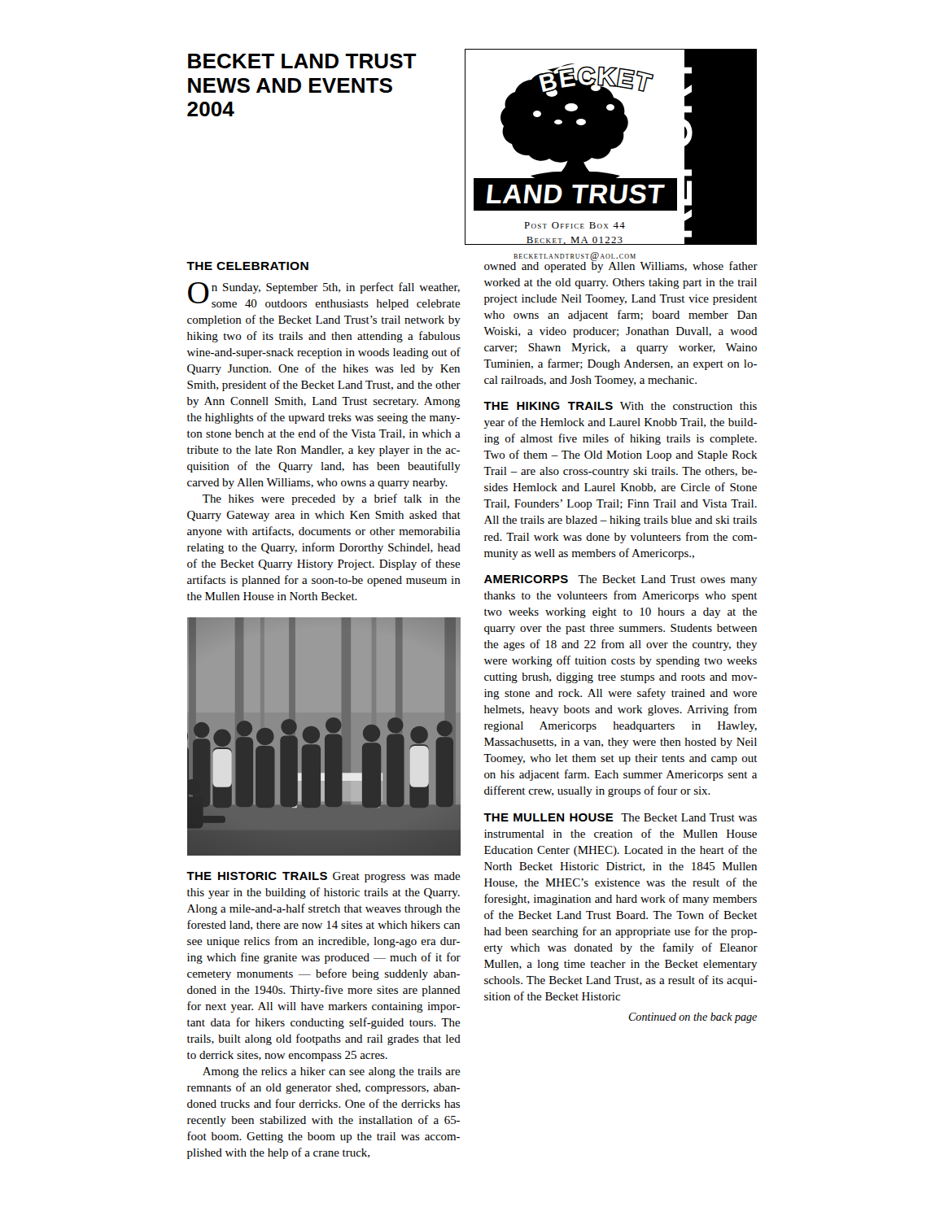Becket Land Trust
News and Events 2004
BECKET
LAND TRUST
Post Office Box 44
Becket, MA 01223
becketlandtrust@aol.com
REPORT
The Celebration
On Sunday, September 5th, in perfect fall weather, some 40 outdoors enthusiasts helped celebrate completion of the Becket Land Trust’s trail network by hiking two of its trails and then attending a fabulous wine-and-super-snack reception in woods leading out of Quarry Junction. One of the hikes was led by Ken Smith, president of the Becket Land Trust, and the other by Ann Connell Smith, Land Trust secretary. Among the highlights of the upward treks was seeing the many-ton stone bench at the end of the Vista Trail, in which a tribute to the late Ron Mandler, a key player in the acquisition of the Quarry land, has been beautifully carved by Allen Williams, who owns a quarry nearby.
The hikes were preceded by a brief talk in the Quarry Gateway area in which Ken Smith asked that anyone with artifacts, documents or other memorabilia relating to the Quarry, inform Dororthy Schindel, head of the Becket Quarry History Project. Display of these artifacts is planned for a soon-to-be opened museum in the Mullen House in North Becket.
The Historic Trails Great progress was made this year in the building of historic trails at the Quarry. Along a mile-and-a-half stretch that weaves through the forested land, there are now 14 sites at which hikers can see unique relics from an incredible, long-ago era during which fine granite was produced — much of it for cemetery monuments — before being suddenly abandoned in the 1940s. Thirty-five more sites are planned for next year. All will have markers containing important data for hikers conducting self-guided tours. The trails, built along old footpaths and rail grades that led to derrick sites, now encompass 25 acres.
Among the relics a hiker can see along the trails are remnants of an old generator shed, compressors, abandoned trucks and four derricks. One of the derricks has recently been stabilized with the installation of a 65-foot boom. Getting the boom up the trail was accomplished with the help of a crane truck,
owned and operated by Allen Williams, whose father worked at the old quarry. Others taking part in the trail project include Neil Toomey, Land Trust vice president who owns an adjacent farm; board member Dan Woiski, a video producer; Jonathan Duvall, a wood carver; Shawn Myrick, a quarry worker, Waino Tuminien, a farmer; Dough Andersen, an expert on local railroads, and Josh Toomey, a mechanic.
The Hiking Trails With the construction this year of the Hemlock and Laurel Knobb Trail, the building of almost five miles of hiking trails is complete. Two of them – The Old Motion Loop and Staple Rock Trail – are also cross-country ski trails. The others, besides Hemlock and Laurel Knobb, are Circle of Stone Trail, Founders’ Loop Trail; Finn Trail and Vista Trail. All the trails are blazed – hiking trails blue and ski trails red. Trail work was done by volunteers from the community as well as members of Americorps.,
Americorps The Becket Land Trust owes many thanks to the volunteers from Americorps who spent two weeks working eight to 10 hours a day at the quarry over the past three summers. Students between the ages of 18 and 22 from all over the country, they were working off tuition costs by spending two weeks cutting brush, digging tree stumps and roots and moving stone and rock. All were safety trained and wore helmets, heavy boots and work gloves. Arriving from regional Americorps headquarters in Hawley, Massachusetts, in a van, they were then hosted by Neil Toomey, who let them set up their tents and camp out on his adjacent farm. Each summer Americorps sent a different crew, usually in groups of four or six.
The Mullen House The Becket Land Trust was instrumental in the creation of the Mullen House Education Center (MHEC). Located in the heart of the North Becket Historic District, in the 1845 Mullen House, the MHEC’s existence was the result of the foresight, imagination and hard work of many members of the Becket Land Trust Board. The Town of Becket had been searching for an appropriate use for the property which was donated by the family of Eleanor Mullen, a long time teacher in the Becket elementary schools. The Becket Land Trust, as a result of its acquisition of the Becket Historic
Continued on the back page